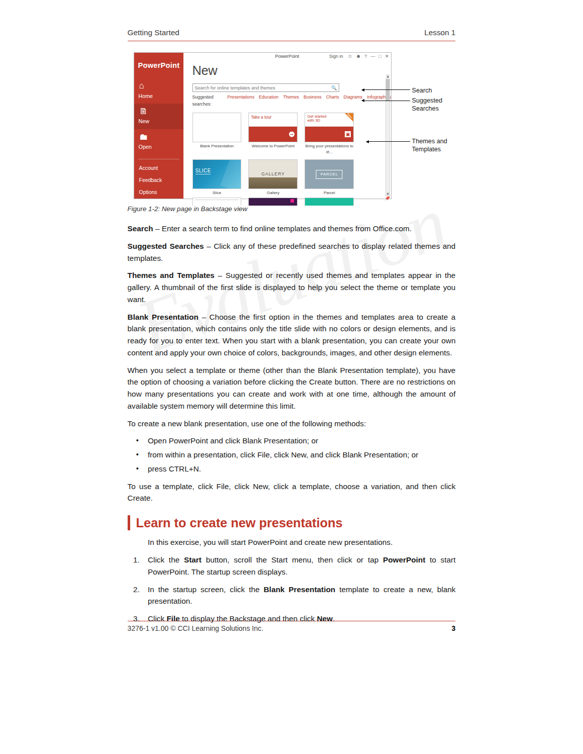Evaluation
Getting Started Lesson 1
PowerPoint
⌂ Home
🗎 New
🖿 Open
Account
Feedback
Options
PowerPoint Sign in ☺ ☻ ? — □ ✕
New
Search for online templates and themes 🔍
Suggested searches: Presentations Education Themes Business Charts Diagrams Infographics
Blank Presentation
Take a tour
➞
Welcome to PowerPoint 📌
New
Get started
with 3D
▣
Bring your presentations to lif... 📌
SLICE
Slice
GALLERY
Gallery
PARCEL
Parcel
▲
▼
Search
Suggested
Searches
Themes and
Templates
Figure 1-2: New page in Backstage view
Search – Enter a search term to find online templates and themes from Office.com.
Suggested Searches – Click any of these predefined searches to display related themes and templates.
Themes and Templates – Suggested or recently used themes and templates appear in the gallery. A thumbnail of the first slide is displayed to help you select the theme or template you want.
Blank Presentation – Choose the first option in the themes and templates area to create a blank presentation, which contains only the title slide with no colors or design elements, and is ready for you to enter text. When you start with a blank presentation, you can create your own content and apply your own choice of colors, backgrounds, images, and other design elements.
When you select a template or theme (other than the Blank Presentation template), you have the option of choosing a variation before clicking the Create button. There are no restrictions on how many presentations you can create and work with at one time, although the amount of available system memory will determine this limit.
To create a new blank presentation, use one of the following methods:
Open PowerPoint and click Blank Presentation; or
from within a presentation, click File, click New, and click Blank Presentation; or
press CTRL+N.
To use a template, click File, click New, click a template, choose a variation, and then click Create.
Learn to create new presentations
In this exercise, you will start PowerPoint and create new presentations.
Click the Start button, scroll the Start menu, then click or tap PowerPoint to start PowerPoint. The startup screen displays.
In the startup screen, click the Blank Presentation template to create a new, blank presentation.
Click File to display the Backstage and then click New.
3276-1 v1.00 © CCI Learning Solutions Inc. 3